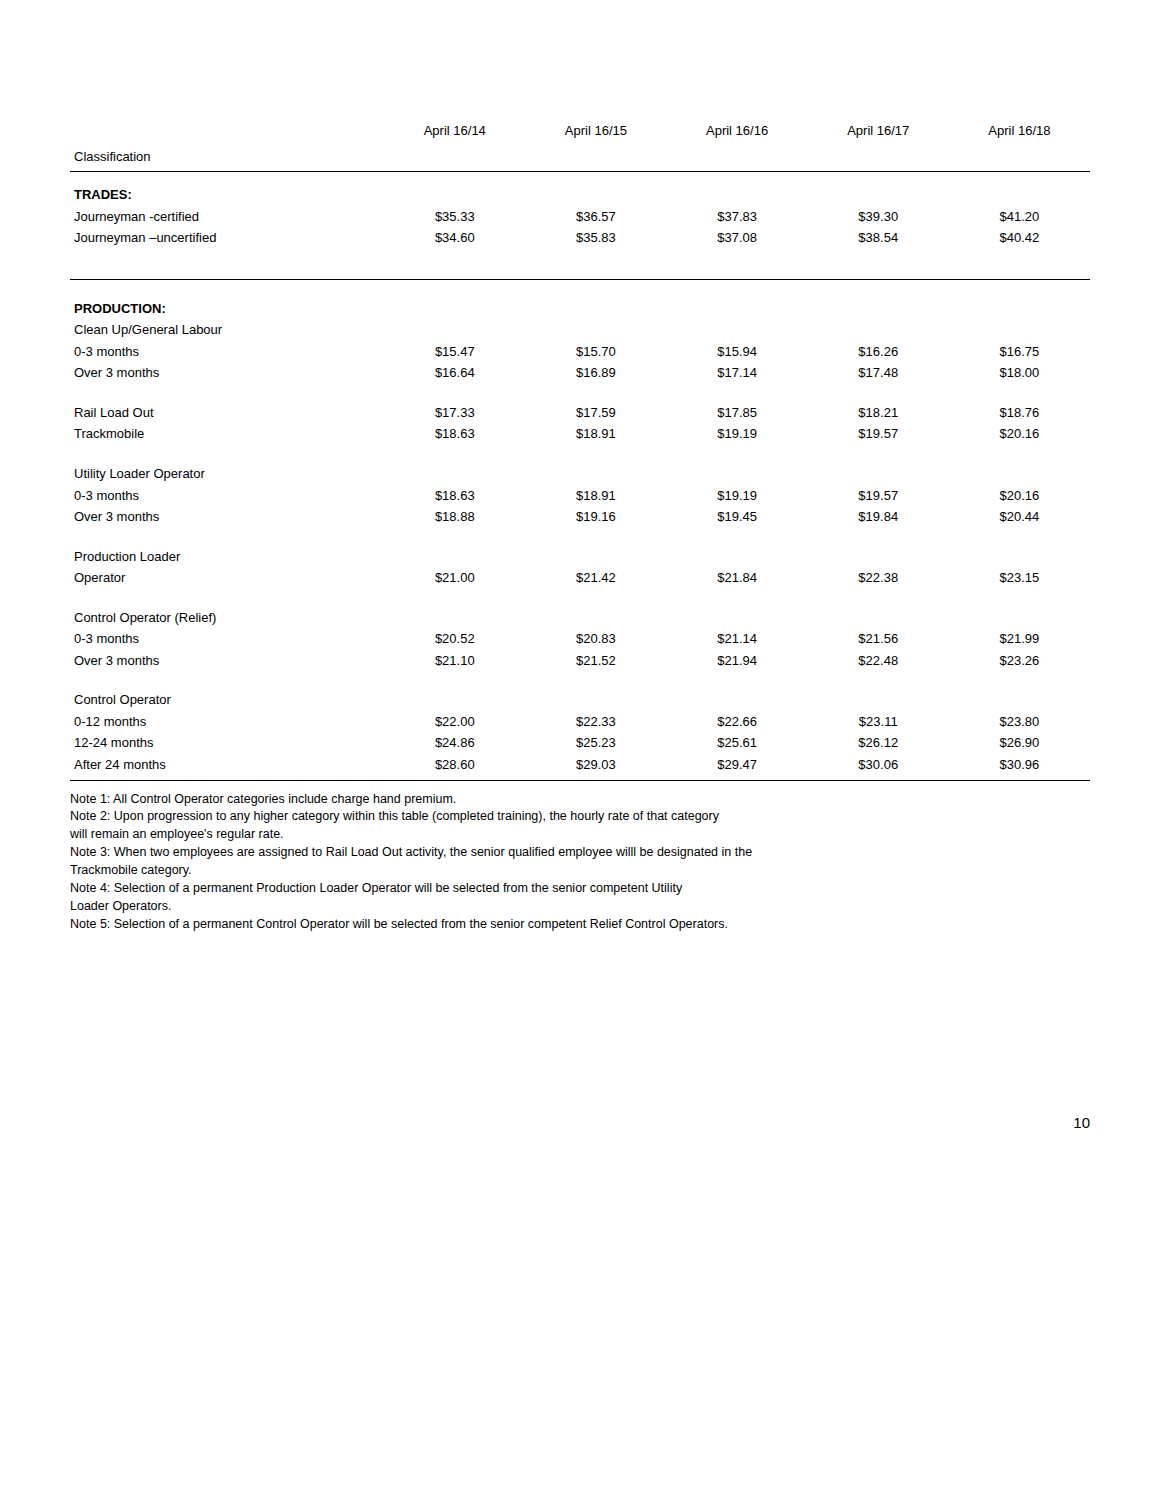| | April 16/14 | April 16/15 | April 16/16 | April 16/17 | April 16/18 |
| --- | --- | --- | --- | --- | --- |
| Classification | | | | | |
| TRADES: | | | | | |
| Journeyman -certified | $35.33 | $36.57 | $37.83 | $39.30 | $41.20 |
| Journeyman –uncertified | $34.60 | $35.83 | $37.08 | $38.54 | $40.42 |
| PRODUCTION: | | | | | |
| Clean Up/General Labour | | | | | |
| 0-3 months | $15.47 | $15.70 | $15.94 | $16.26 | $16.75 |
| Over 3 months | $16.64 | $16.89 | $17.14 | $17.48 | $18.00 |
| Rail Load Out | $17.33 | $17.59 | $17.85 | $18.21 | $18.76 |
| Trackmobile | $18.63 | $18.91 | $19.19 | $19.57 | $20.16 |
| Utility Loader Operator | | | | | |
| 0-3 months | $18.63 | $18.91 | $19.19 | $19.57 | $20.16 |
| Over 3 months | $18.88 | $19.16 | $19.45 | $19.84 | $20.44 |
| Production Loader | | | | | |
| Operator | $21.00 | $21.42 | $21.84 | $22.38 | $23.15 |
| Control Operator (Relief) | | | | | |
| 0-3 months | $20.52 | $20.83 | $21.14 | $21.56 | $21.99 |
| Over 3 months | $21.10 | $21.52 | $21.94 | $22.48 | $23.26 |
| Control Operator | | | | | |
| 0-12 months | $22.00 | $22.33 | $22.66 | $23.11 | $23.80 |
| 12-24 months | $24.86 | $25.23 | $25.61 | $26.12 | $26.90 |
| After 24 months | $28.60 | $29.03 | $29.47 | $30.06 | $30.96 |
Note 1: All Control Operator categories include charge hand premium.
Note 2: Upon progression to any higher category within this table (completed training), the hourly rate of that category
will remain an employee's regular rate.
Note 3: When two employees are assigned to Rail Load Out activity, the senior qualified employee willl be designated in the
Trackmobile category.
Note 4: Selection of a permanent Production Loader Operator will be selected from the senior competent Utility
Loader Operators.
Note 5: Selection of a permanent Control Operator will be selected from the senior competent Relief Control Operators.
10